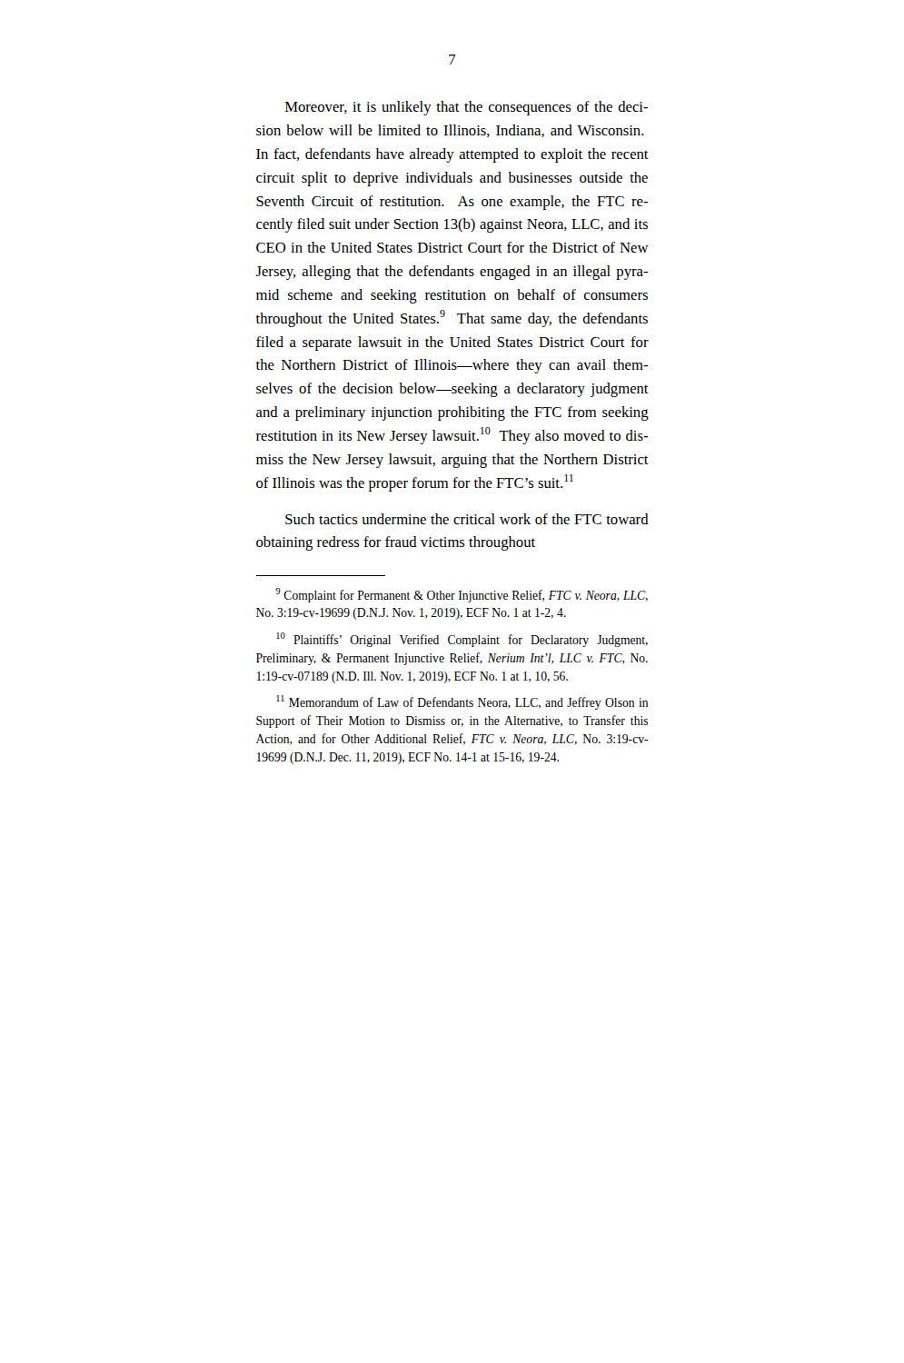7
Moreover, it is unlikely that the consequences of the decision below will be limited to Illinois, Indiana, and Wisconsin. In fact, defendants have already attempted to exploit the recent circuit split to deprive individuals and businesses outside the Seventh Circuit of restitution. As one example, the FTC recently filed suit under Section 13(b) against Neora, LLC, and its CEO in the United States District Court for the District of New Jersey, alleging that the defendants engaged in an illegal pyramid scheme and seeking restitution on behalf of consumers throughout the United States.9 That same day, the defendants filed a separate lawsuit in the United States District Court for the Northern District of Illinois—where they can avail themselves of the decision below—seeking a declaratory judgment and a preliminary injunction prohibiting the FTC from seeking restitution in its New Jersey lawsuit.10 They also moved to dismiss the New Jersey lawsuit, arguing that the Northern District of Illinois was the proper forum for the FTC’s suit.11
Such tactics undermine the critical work of the FTC toward obtaining redress for fraud victims throughout
9 Complaint for Permanent & Other Injunctive Relief, FTC v. Neora, LLC, No. 3:19-cv-19699 (D.N.J. Nov. 1, 2019), ECF No. 1 at 1-2, 4.
10 Plaintiffs’ Original Verified Complaint for Declaratory Judgment, Preliminary, & Permanent Injunctive Relief, Nerium Int’l, LLC v. FTC, No. 1:19-cv-07189 (N.D. Ill. Nov. 1, 2019), ECF No. 1 at 1, 10, 56.
11 Memorandum of Law of Defendants Neora, LLC, and Jeffrey Olson in Support of Their Motion to Dismiss or, in the Alternative, to Transfer this Action, and for Other Additional Relief, FTC v. Neora, LLC, No. 3:19-cv-19699 (D.N.J. Dec. 11, 2019), ECF No. 14-1 at 15-16, 19-24.